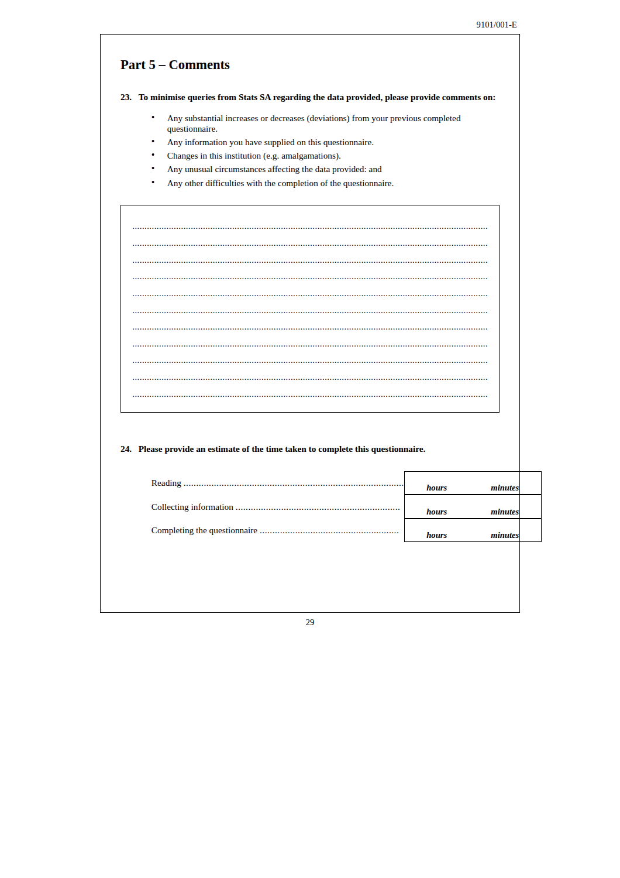9101/001-E
Part 5 – Comments
23. To minimise queries from Stats SA regarding the data provided, please provide comments on:
Any substantial increases or decreases (deviations) from your previous completed questionnaire.
Any information you have supplied on this questionnaire.
Changes in this institution (e.g. amalgamations).
Any unusual circumstances affecting the data provided: and
Any other difficulties with the completion of the questionnaire.
..........................................................................................................................................................................
..........................................................................................................................................................................
..........................................................................................................................................................................
..........................................................................................................................................................................
..........................................................................................................................................................................
..........................................................................................................................................................................
..........................................................................................................................................................................
..........................................................................................................................................................................
..........................................................................................................................................................................
..........................................................................................................................................................................
..........................................................................................................................................................................
24. Please provide an estimate of the time taken to complete this questionnaire.
| Reading ....................................................................................... | hours minutes |
| Collecting information ................................................................. | hours minutes |
| Completing the questionnaire ....................................................... | hours minutes |
29